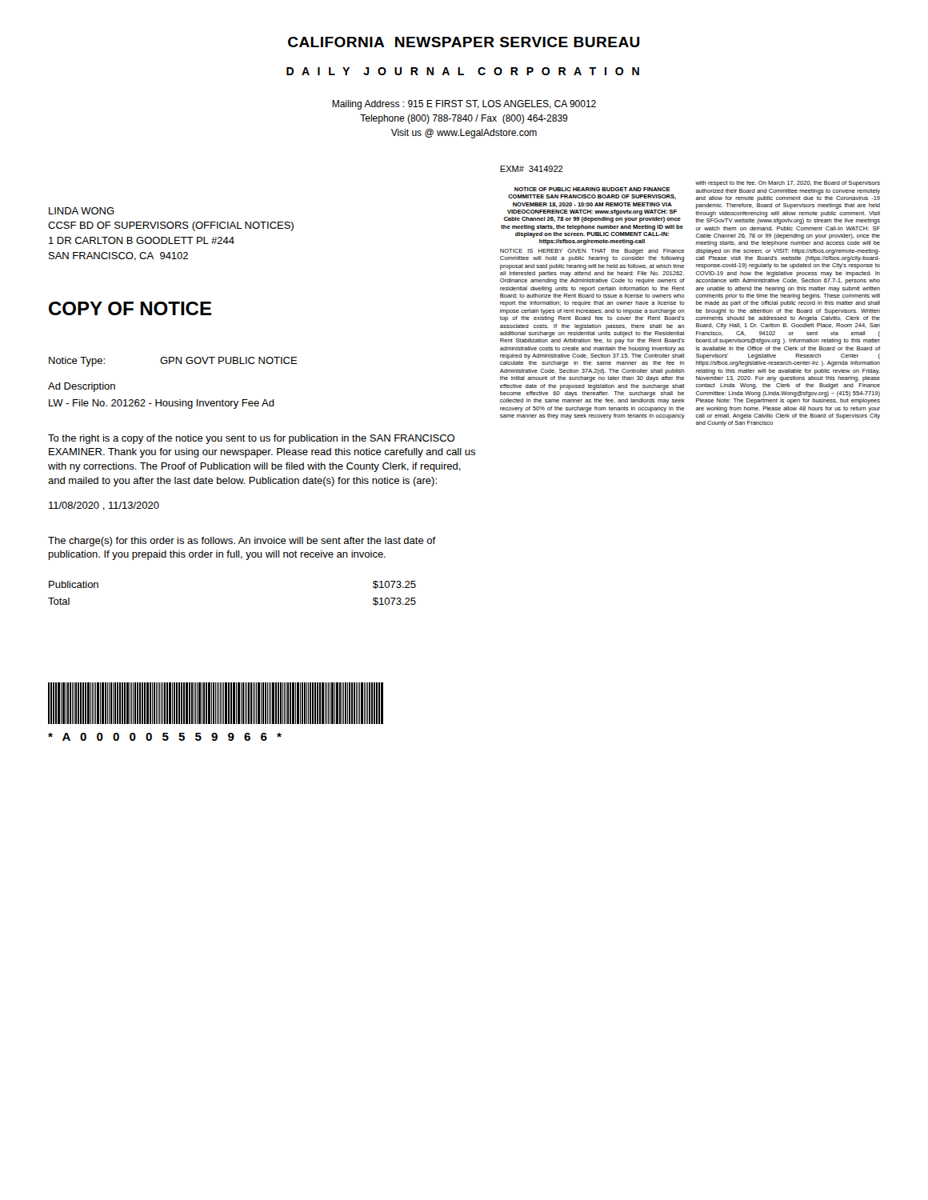CALIFORNIA NEWSPAPER SERVICE BUREAU
D A I L Y J O U R N A L C O R P O R A T I O N
Mailing Address : 915 E FIRST ST, LOS ANGELES, CA 90012
Telephone (800) 788-7840 / Fax (800) 464-2839
Visit us @ www.LegalAdstore.com
LINDA WONG
CCSF BD OF SUPERVISORS (OFFICIAL NOTICES)
1 DR CARLTON B GOODLETT PL #244
SAN FRANCISCO, CA 94102
COPY OF NOTICE
Notice Type: GPN GOVT PUBLIC NOTICE
Ad Description
LW - File No. 201262 - Housing Inventory Fee Ad
To the right is a copy of the notice you sent to us for publication in the SAN FRANCISCO EXAMINER. Thank you for using our newspaper. Please read this notice carefully and call us with ny corrections. The Proof of Publication will be filed with the County Clerk, if required, and mailed to you after the last date below. Publication date(s) for this notice is (are):
11/08/2020 , 11/13/2020
The charge(s) for this order is as follows. An invoice will be sent after the last date of publication. If you prepaid this order in full, you will not receive an invoice.
| Publication | $1073.25 |
| Total | $1073.25 |
EXM# 3414922
NOTICE OF PUBLIC HEARING BUDGET AND FINANCE COMMITTEE SAN FRANCISCO BOARD OF SUPERVISORS, NOVEMBER 18, 2020 - 10:00 AM REMOTE MEETING VIA VIDEOCONFERENCE WATCH: www.sfgovtv.org WATCH: SF Cable Channel 26, 78 or 99 (depending on your provider) once the meeting starts, the telephone number and Meeting ID will be displayed on the screen. PUBLIC COMMENT CALL-IN: https://sfbos.org/remote-meeting-call NOTICE IS HEREBY GIVEN THAT the Budget and Finance Committee will hold a public hearing to consider the following proposal and said public hearing will be held as follows, at which time all interested parties may attend and be heard: File No. 201262. Ordinance amending the Administrative Code to require owners of residential dwelling units to report certain information to the Rent Board; to authorize the Rent Board to issue a license to owners who report the information; to require that an owner have a license to impose certain types of rent increases; and to impose a surcharge on top of the existing Rent Board fee to cover the Rent Board's associated costs. If the legislation passes, there shall be an additional surcharge on residential units subject to the Residential Rent Stabilization and Arbitration fee, to pay for the Rent Board's administrative costs to create and maintain the housing inventory as required by Administrative Code, Section 37.15. The Controller shall calculate the surcharge in the same manner as the fee in Administrative Code, Section 37A.2(d). The Controller shall publish the initial amount of the surcharge no later than 30 days after the effective date of the proposed legislation and the surcharge shall become effective 60 days thereafter. The surcharge shall be collected in the same manner as the fee, and landlords may seek recovery of 50% of the surcharge from tenants in occupancy in the same manner as they may seek recovery from tenants in occupancy with respect to the fee. On March 17, 2020, the Board of Supervisors authorized their Board and Committee meetings to convene remotely and allow for remote public comment due to the Coronavirus -19 pandemic. Therefore, Board of Supervisors meetings that are held through videoconferencing will allow remote public comment. Visit the SFGovTV website (www.sfgovtv.org) to stream the live meetings or watch them on demand. Public Comment Call-In WATCH: SF Cable Channel 26, 78 or 99 (depending on your provider), once the meeting starts, and the telephone number and access code will be displayed on the screen; or VISIT: https://sfbos.org/remote-meeting-call Please visit the Board's website (https://sfbos.org/city-board-response-covid-19) regularly to be updated on the City's response to COVID-19 and how the legislative process may be impacted. In accordance with Administrative Code, Section 67.7-1, persons who are unable to attend the hearing on this matter may submit written comments prior to the time the hearing begins. These comments will be made as part of the official public record in this matter and shall be brought to the attention of the Board of Supervisors. Written comments should be addressed to Angela Calvillo, Clerk of the Board, City Hall, 1 Dr. Carlton B. Goodlett Place, Room 244, San Francisco, CA, 94102 or sent via email ( board.of.supervisors@sfgov.org ). Information relating to this matter is available in the Office of the Clerk of the Board or the Board of Supervisors' Legislative Research Center ( https://sfbos.org/legislative-research-center-lrc ). Agenda information relating to this matter will be available for public review on Friday, November 13, 2020. For any questions about this hearing, please contact Linda Wong, the Clerk of the Budget and Finance Committee: Linda Wong (Linda.Wong@sfgov.org) ~ (415) 554-7719) Please Note: The Department is open for business, but employees are working from home. Please allow 48 hours for us to return your call or email. Angela Calvillo Clerk of the Board of Supervisors City and County of San Francisco
* A 0 0 0 0 0 5 5 5 9 9 6 6 *